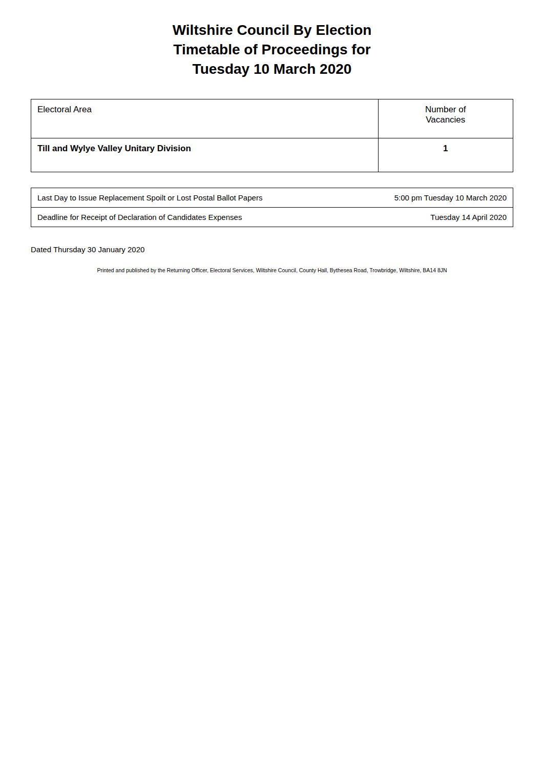Wiltshire Council By Election
Timetable of Proceedings for
Tuesday 10 March 2020
| Electoral Area | Number of Vacancies |
| Till and Wylye Valley Unitary Division | 1 |
| Last Day to Issue Replacement Spoilt or Lost Postal Ballot Papers | 5:00 pm Tuesday 10 March 2020 |
| Deadline for Receipt of Declaration of Candidates Expenses | Tuesday 14 April 2020 |
Dated Thursday 30 January 2020
Printed and published by the Returning Officer, Electoral Services, Wiltshire Council, County Hall, Bythesea Road, Trowbridge, Wiltshire, BA14 8JN